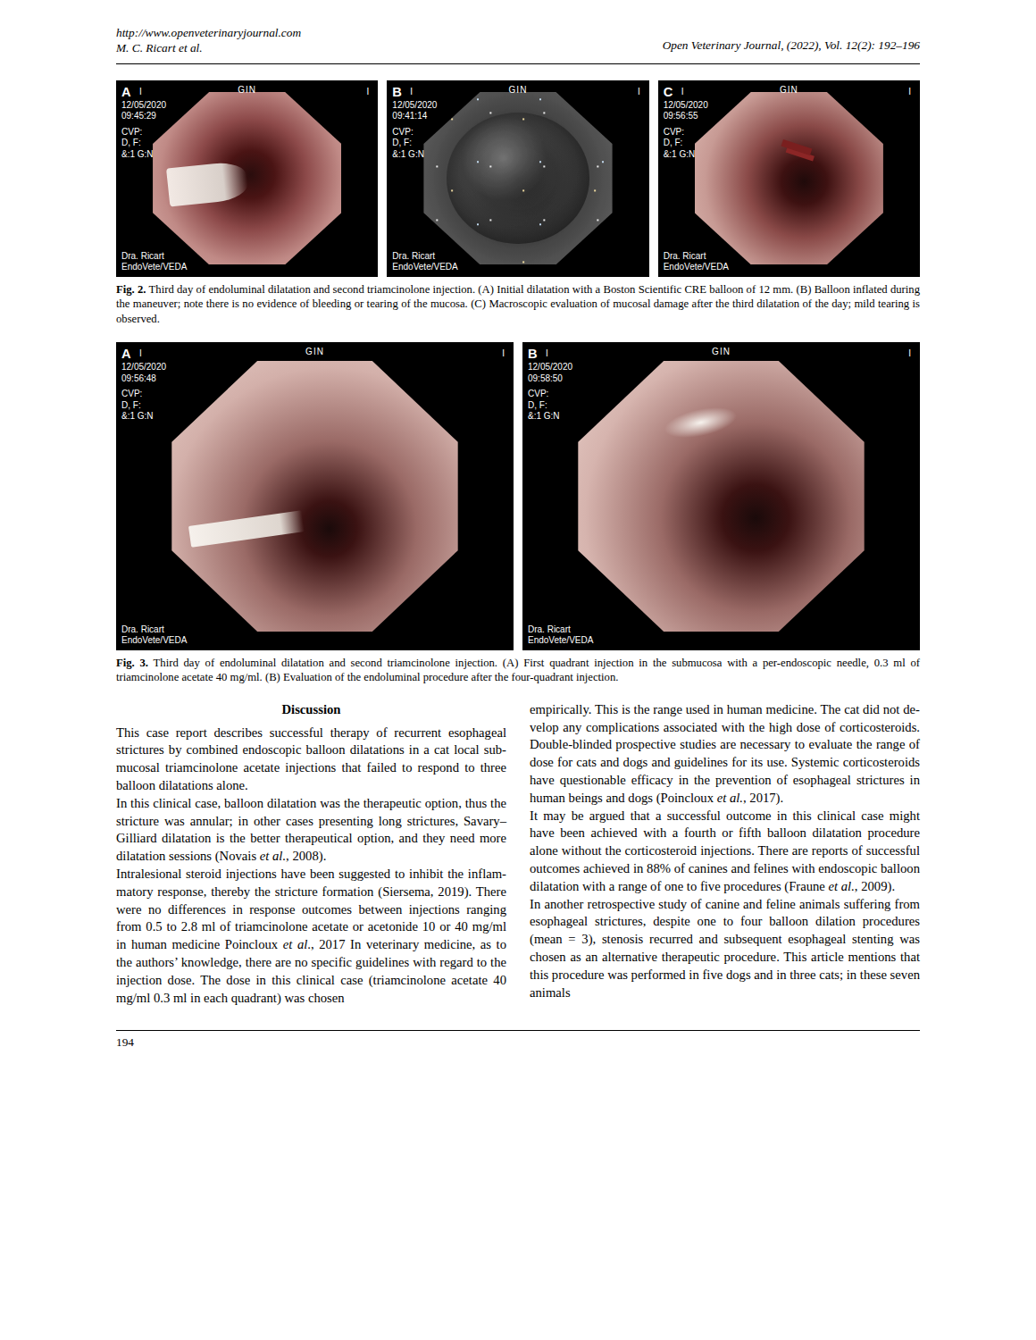http://www.openveterinaryjournal.com
M. C. Ricart et al.
Open Veterinary Journal, (2022), Vol. 12(2): 192–196
A I GIN I 12/05/2020
09:45:29 CVP:
D, F:
&:1 G:N
Dra. Ricart
EndoVete/VEDA
B I GIN I 12/05/2020
09:41:14 CVP:
D, F:
&:1 G:N
Dra. Ricart
EndoVete/VEDA
C I GIN I 12/05/2020
09:56:55 CVP:
D, F:
&:1 G:N
Dra. Ricart
EndoVete/VEDA
Fig. 2. Third day of endoluminal dilatation and second triamcinolone injection. (A) Initial dilatation with a Boston Scientific CRE balloon of 12 mm. (B) Balloon inflated during the maneuver; note there is no evidence of bleeding or tearing of the mucosa. (C) Macroscopic evaluation of mucosal damage after the third dilatation of the day; mild tearing is observed.
A I GIN I 12/05/2020
09:56:48 CVP:
D, F:
&:1 G:N
Dra. Ricart
EndoVete/VEDA
B I GIN I 12/05/2020
09:58:50 CVP:
D, F:
&:1 G:N
Dra. Ricart
EndoVete/VEDA
Fig. 3. Third day of endoluminal dilatation and second triamcinolone injection. (A) First quadrant injection in the submucosa with a per-endoscopic needle, 0.3 ml of triamcinolone acetate 40 mg/ml. (B) Evaluation of the endoluminal procedure after the four-quadrant injection.
Discussion
This case report describes successful therapy of recurrent esophageal strictures by combined endoscopic balloon dilatations in a cat local submucosal triamcinolone acetate injections that failed to respond to three balloon dilatations alone.
In this clinical case, balloon dilatation was the therapeutic option, thus the stricture was annular; in other cases presenting long strictures, Savary–Gilliard dilatation is the better therapeutical option, and they need more dilatation sessions (Novais et al., 2008).
Intralesional steroid injections have been suggested to inhibit the inflammatory response, thereby the stricture formation (Siersema, 2019). There were no differences in response outcomes between injections ranging from 0.5 to 2.8 ml of triamcinolone acetate or acetonide 10 or 40 mg/ml in human medicine Poincloux et al., 2017 In veterinary medicine, as to the authors’ knowledge, there are no specific guidelines with regard to the injection dose. The dose in this clinical case (triamcinolone acetate 40 mg/ml 0.3 ml in each quadrant) was chosen
empirically. This is the range used in human medicine. The cat did not develop any complications associated with the high dose of corticosteroids. Double-blinded prospective studies are necessary to evaluate the range of dose for cats and dogs and guidelines for its use. Systemic corticosteroids have questionable efficacy in the prevention of esophageal strictures in human beings and dogs (Poincloux et al., 2017).
It may be argued that a successful outcome in this clinical case might have been achieved with a fourth or fifth balloon dilatation procedure alone without the corticosteroid injections. There are reports of successful outcomes achieved in 88% of canines and felines with endoscopic balloon dilatation with a range of one to five procedures (Fraune et al., 2009).
In another retrospective study of canine and feline animals suffering from esophageal strictures, despite one to four balloon dilation procedures (mean = 3), stenosis recurred and subsequent esophageal stenting was chosen as an alternative therapeutic procedure. This article mentions that this procedure was performed in five dogs and in three cats; in these seven animals
194